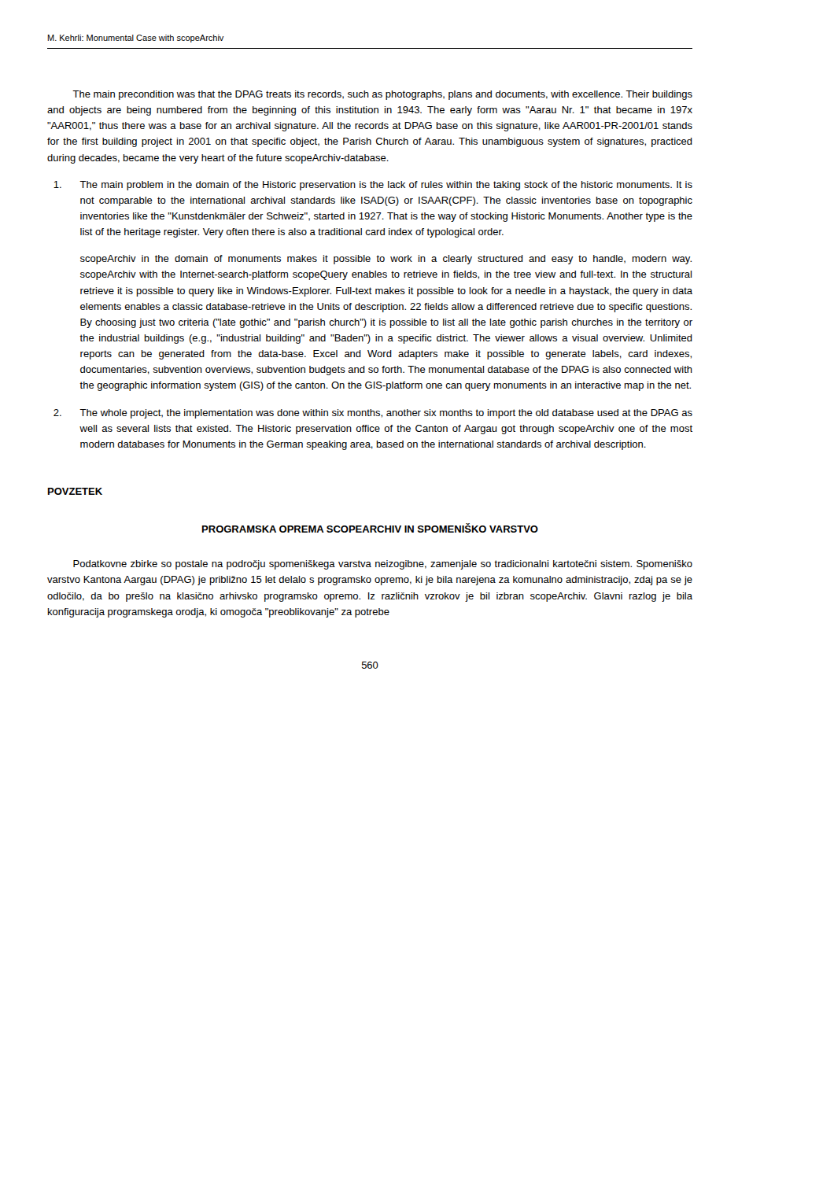M. Kehrli: Monumental Case with scopeArchiv
The main precondition was that the DPAG treats its records, such as photographs, plans and documents, with excellence. Their buildings and objects are being numbered from the beginning of this institution in 1943. The early form was "Aarau Nr. 1" that became in 197x "AAR001," thus there was a base for an archival signature. All the records at DPAG base on this signature, like AAR001-PR-2001/01 stands for the first building project in 2001 on that specific object, the Parish Church of Aarau. This unambiguous system of signatures, practiced during decades, became the very heart of the future scopeArchiv-database.
The main problem in the domain of the Historic preservation is the lack of rules within the taking stock of the historic monuments. It is not comparable to the international archival standards like ISAD(G) or ISAAR(CPF). The classic inventories base on topographic inventories like the "Kunstdenkmäler der Schweiz", started in 1927. That is the way of stocking Historic Monuments. Another type is the list of the heritage register. Very often there is also a traditional card index of typological order.
scopeArchiv in the domain of monuments makes it possible to work in a clearly structured and easy to handle, modern way. scopeArchiv with the Internet-search-platform scopeQuery enables to retrieve in fields, in the tree view and full-text. In the structural retrieve it is possible to query like in Windows-Explorer. Full-text makes it possible to look for a needle in a haystack, the query in data elements enables a classic database-retrieve in the Units of description. 22 fields allow a differenced retrieve due to specific questions. By choosing just two criteria ("late gothic" and "parish church") it is possible to list all the late gothic parish churches in the territory or the industrial buildings (e.g., "industrial building" and "Baden") in a specific district. The viewer allows a visual overview. Unlimited reports can be generated from the data-base. Excel and Word adapters make it possible to generate labels, card indexes, documentaries, subvention overviews, subvention budgets and so forth. The monumental database of the DPAG is also connected with the geographic information system (GIS) of the canton. On the GIS-platform one can query monuments in an interactive map in the net.
The whole project, the implementation was done within six months, another six months to import the old database used at the DPAG as well as several lists that existed. The Historic preservation office of the Canton of Aargau got through scopeArchiv one of the most modern databases for Monuments in the German speaking area, based on the international standards of archival description.
POVZETEK
PROGRAMSKA OPREMA SCOPEARCHIV IN SPOMENIŠKO VARSTVO
Podatkovne zbirke so postale na področju spomeniškega varstva neizogibne, zamenjale so tradicionalni kartotečni sistem. Spomeniško varstvo Kantona Aargau (DPAG) je približno 15 let delalo s programsko opremo, ki je bila narejena za komunalno administracijo, zdaj pa se je odločilo, da bo prešlo na klasično arhivsko programsko opremo. Iz različnih vzrokov je bil izbran scopeArchiv. Glavni razlog je bila konfiguracija programskega orodja, ki omogoča "preoblikovanje" za potrebe
560